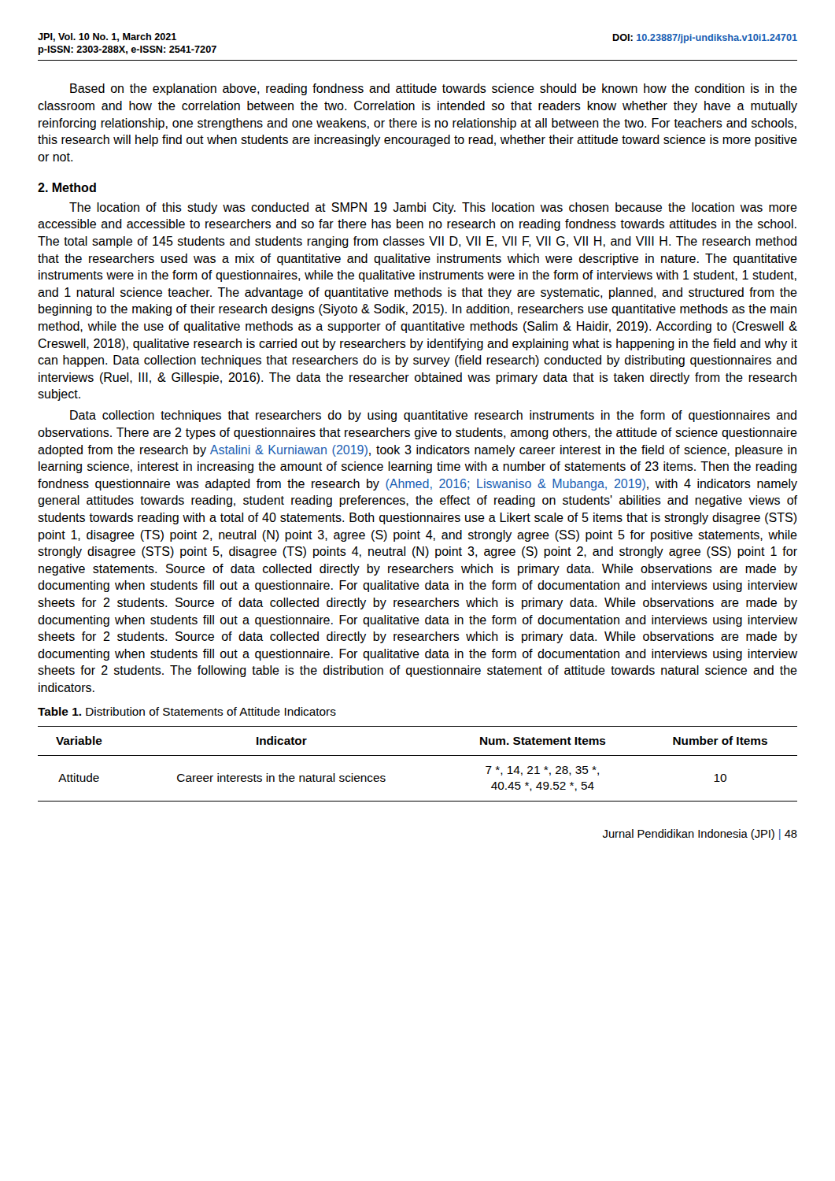JPI, Vol. 10 No. 1, March 2021
p-ISSN: 2303-288X, e-ISSN: 2541-7207
DOI: 10.23887/jpi-undiksha.v10i1.24701
Based on the explanation above, reading fondness and attitude towards science should be known how the condition is in the classroom and how the correlation between the two. Correlation is intended so that readers know whether they have a mutually reinforcing relationship, one strengthens and one weakens, or there is no relationship at all between the two. For teachers and schools, this research will help find out when students are increasingly encouraged to read, whether their attitude toward science is more positive or not.
2. Method
The location of this study was conducted at SMPN 19 Jambi City. This location was chosen because the location was more accessible and accessible to researchers and so far there has been no research on reading fondness towards attitudes in the school. The total sample of 145 students and students ranging from classes VII D, VII E, VII F, VII G, VII H, and VIII H. The research method that the researchers used was a mix of quantitative and qualitative instruments which were descriptive in nature. The quantitative instruments were in the form of questionnaires, while the qualitative instruments were in the form of interviews with 1 student, 1 student, and 1 natural science teacher. The advantage of quantitative methods is that they are systematic, planned, and structured from the beginning to the making of their research designs (Siyoto & Sodik, 2015). In addition, researchers use quantitative methods as the main method, while the use of qualitative methods as a supporter of quantitative methods (Salim & Haidir, 2019). According to (Creswell & Creswell, 2018), qualitative research is carried out by researchers by identifying and explaining what is happening in the field and why it can happen. Data collection techniques that researchers do is by survey (field research) conducted by distributing questionnaires and interviews (Ruel, III, & Gillespie, 2016). The data the researcher obtained was primary data that is taken directly from the research subject.
Data collection techniques that researchers do by using quantitative research instruments in the form of questionnaires and observations. There are 2 types of questionnaires that researchers give to students, among others, the attitude of science questionnaire adopted from the research by Astalini & Kurniawan (2019), took 3 indicators namely career interest in the field of science, pleasure in learning science, interest in increasing the amount of science learning time with a number of statements of 23 items. Then the reading fondness questionnaire was adapted from the research by (Ahmed, 2016; Liswaniso & Mubanga, 2019), with 4 indicators namely general attitudes towards reading, student reading preferences, the effect of reading on students' abilities and negative views of students towards reading with a total of 40 statements. Both questionnaires use a Likert scale of 5 items that is strongly disagree (STS) point 1, disagree (TS) point 2, neutral (N) point 3, agree (S) point 4, and strongly agree (SS) point 5 for positive statements, while strongly disagree (STS) point 5, disagree (TS) points 4, neutral (N) point 3, agree (S) point 2, and strongly agree (SS) point 1 for negative statements. Source of data collected directly by researchers which is primary data. While observations are made by documenting when students fill out a questionnaire. For qualitative data in the form of documentation and interviews using interview sheets for 2 students. Source of data collected directly by researchers which is primary data. While observations are made by documenting when students fill out a questionnaire. For qualitative data in the form of documentation and interviews using interview sheets for 2 students. Source of data collected directly by researchers which is primary data. While observations are made by documenting when students fill out a questionnaire. For qualitative data in the form of documentation and interviews using interview sheets for 2 students. The following table is the distribution of questionnaire statement of attitude towards natural science and the indicators.
Table 1. Distribution of Statements of Attitude Indicators
| Variable | Indicator | Num. Statement Items | Number of Items |
| --- | --- | --- | --- |
| Attitude | Career interests in the natural sciences | 7 *, 14, 21 *, 28, 35 *, 40.45 *, 49.52 *, 54 | 10 |
Jurnal Pendidikan Indonesia (JPI) | 48